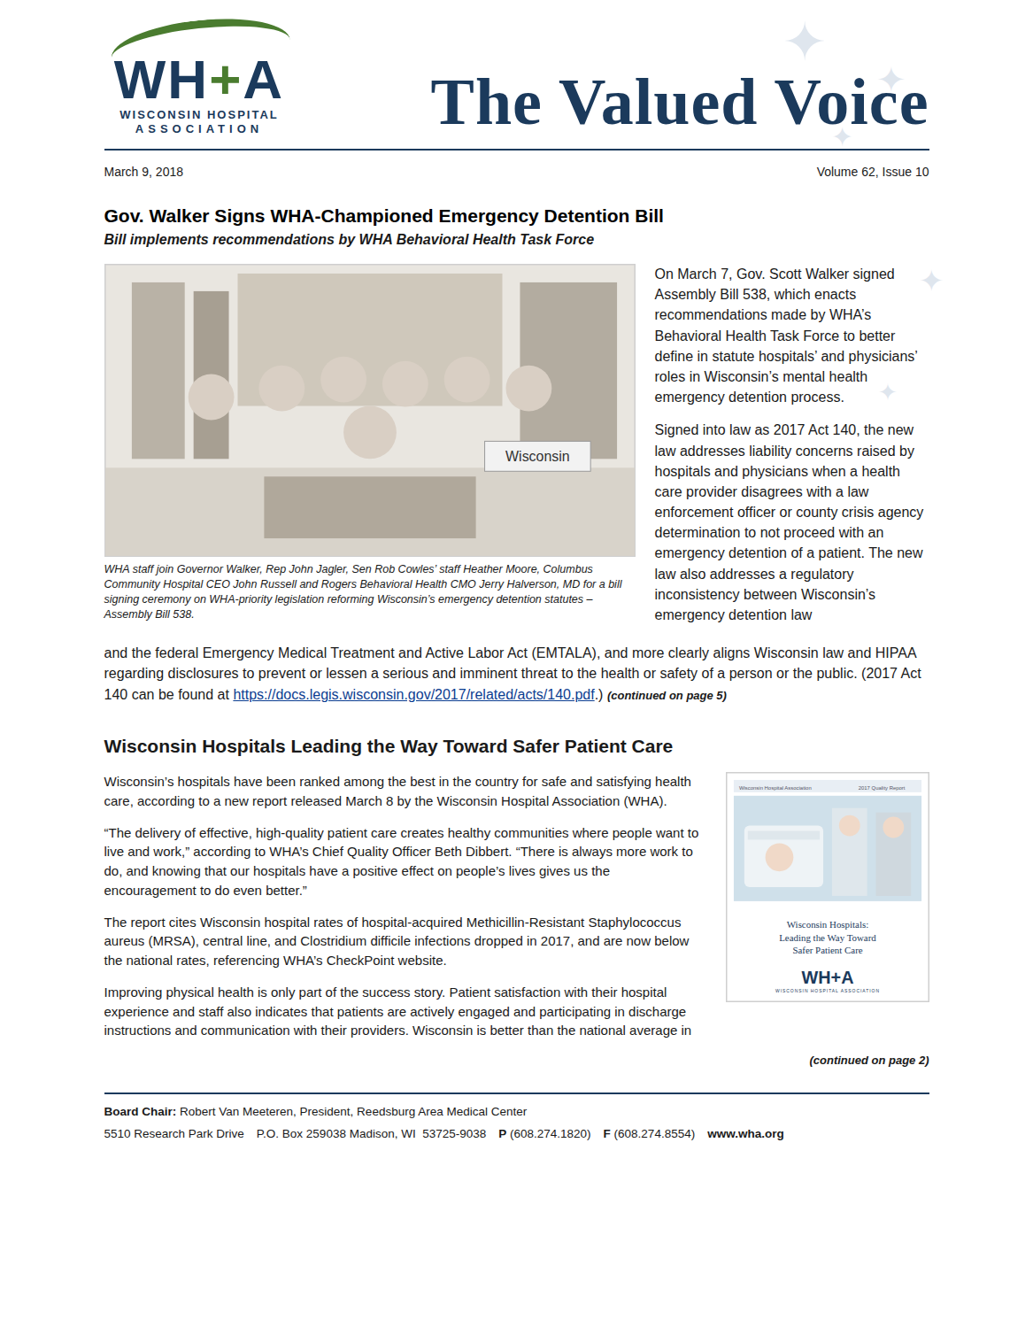✦ ✦ ✦ ✦ ✦
WH+A
WISCONSIN HOSPITAL
ASSOCIATION
The Valued Voice
March 9, 2018 Volume 62, Issue 10
Gov. Walker Signs WHA-Championed Emergency Detention Bill
Bill implements recommendations by WHA Behavioral Health Task Force
WHA staff join Governor Walker, Rep John Jagler, Sen Rob Cowles’ staff Heather Moore, Columbus Community Hospital CEO John Russell and Rogers Behavioral Health CMO Jerry Halverson, MD for a bill signing ceremony on WHA-priority legislation reforming Wisconsin’s emergency detention statutes – Assembly Bill 538.
On March 7, Gov. Scott Walker signed Assembly Bill 538, which enacts recommendations made by WHA’s Behavioral Health Task Force to better define in statute hospitals’ and physicians’ roles in Wisconsin’s mental health emergency detention process.
Signed into law as 2017 Act 140, the new law addresses liability concerns raised by hospitals and physicians when a health care provider disagrees with a law enforcement officer or county crisis agency determination to not proceed with an emergency detention of a patient. The new law also addresses a regulatory inconsistency between Wisconsin’s emergency detention law
and the federal Emergency Medical Treatment and Active Labor Act (EMTALA), and more clearly aligns Wisconsin law and HIPAA regarding disclosures to prevent or lessen a serious and imminent threat to the health or safety of a person or the public. (2017 Act 140 can be found at https://docs.legis.wisconsin.gov/2017/related/acts/140.pdf.) (continued on page 5)
Wisconsin Hospitals Leading the Way Toward Safer Patient Care
Wisconsin’s hospitals have been ranked among the best in the country for safe and satisfying health care, according to a new report released March 8 by the Wisconsin Hospital Association (WHA).
“The delivery of effective, high-quality patient care creates healthy communities where people want to live and work,” according to WHA’s Chief Quality Officer Beth Dibbert. “There is always more work to do, and knowing that our hospitals have a positive effect on people’s lives gives us the encouragement to do even better.”
The report cites Wisconsin hospital rates of hospital-acquired Methicillin-Resistant Staphylococcus aureus (MRSA), central line, and Clostridium difficile infections dropped in 2017, and are now below the national rates, referencing WHA’s CheckPoint website.
Improving physical health is only part of the success story. Patient satisfaction with their hospital experience and staff also indicates that patients are actively engaged and participating in discharge instructions and communication with their providers. Wisconsin is better than the national average in
(continued on page 2)
Board Chair: Robert Van Meeteren, President, Reedsburg Area Medical Center
5510 Research Park Drive P.O. Box 259038 Madison, WI 53725-9038 P (608.274.1820) F (608.274.8554) www.wha.org